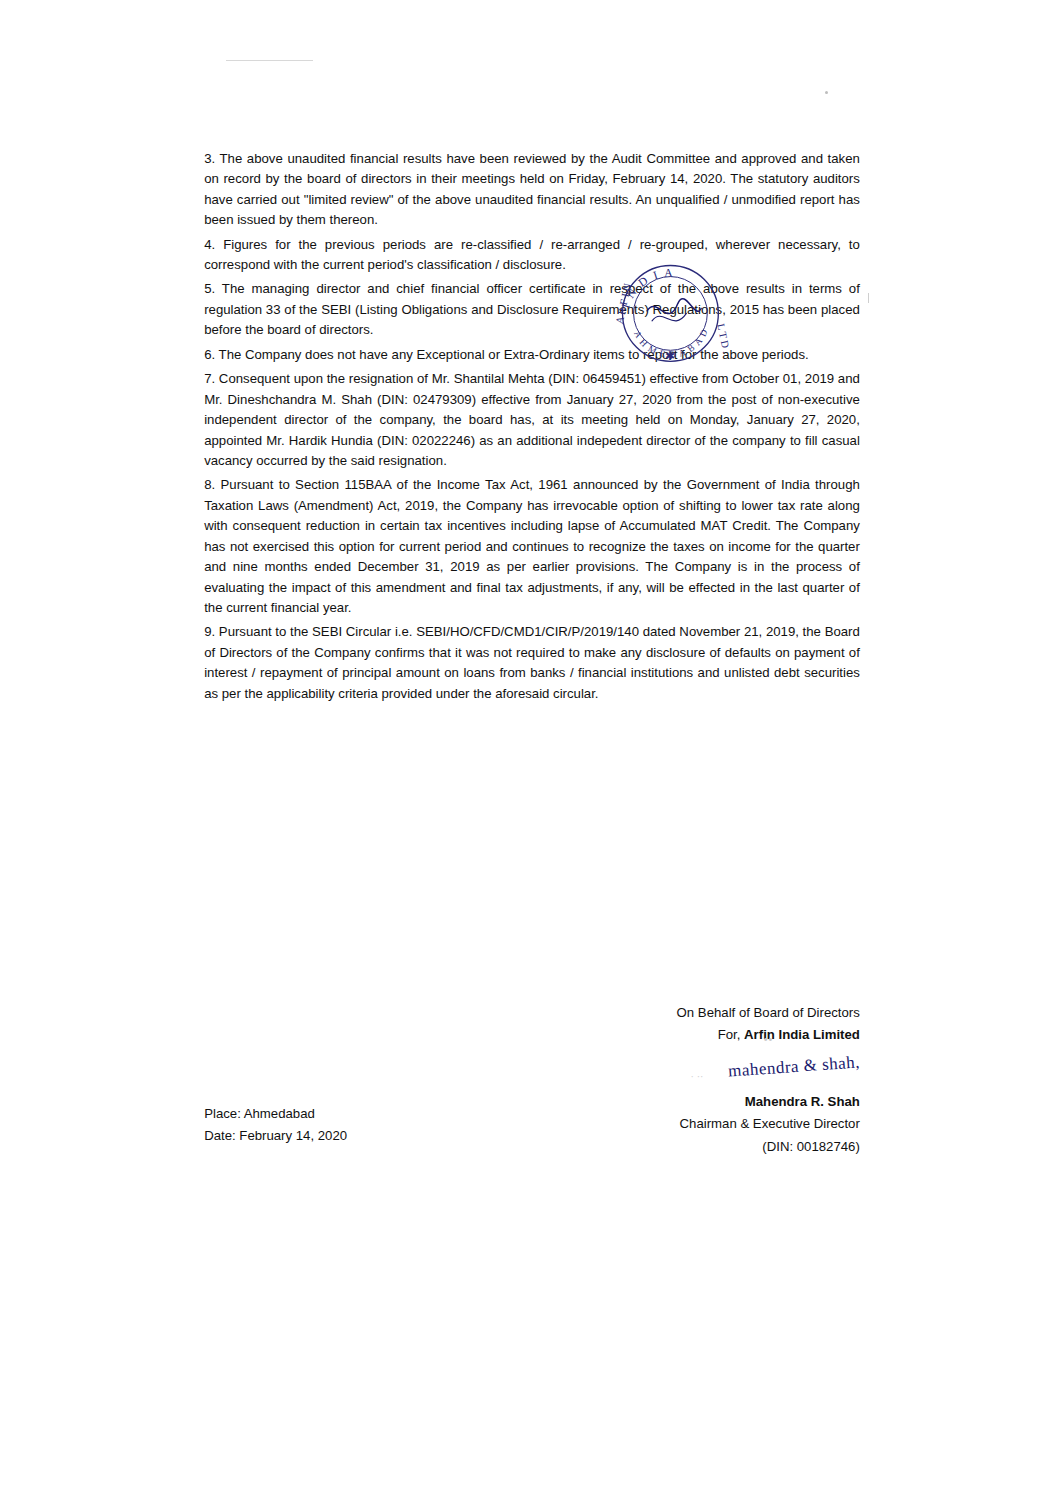3. The above unaudited financial results have been reviewed by the Audit Committee and approved and taken on record by the board of directors in their meetings held on Friday, February 14, 2020. The statutory auditors have carried out "limited review" of the above unaudited financial results. An unqualified / unmodified report has been issued by them thereon.
4. Figures for the previous periods are re-classified / re-arranged / re-grouped, wherever necessary, to correspond with the current period's classification / disclosure.
5. The managing director and chief financial officer certificate in respect of the above results in terms of regulation 33 of the SEBI (Listing Obligations and Disclosure Requirements) Regulations, 2015 has been placed before the board of directors.
6. The Company does not have any Exceptional or Extra-Ordinary items to report for the above periods.
7. Consequent upon the resignation of Mr. Shantilal Mehta (DIN: 06459451) effective from October 01, 2019 and Mr. Dineshchandra M. Shah (DIN: 02479309) effective from January 27, 2020 from the post of non-executive independent director of the company, the board has, at its meeting held on Monday, January 27, 2020, appointed Mr. Hardik Hundia (DIN: 02022246) as an additional indepedent director of the company to fill casual vacancy occurred by the said resignation.
8. Pursuant to Section 115BAA of the Income Tax Act, 1961 announced by the Government of India through Taxation Laws (Amendment) Act, 2019, the Company has irrevocable option of shifting to lower tax rate along with consequent reduction in certain tax incentives including lapse of Accumulated MAT Credit. The Company has not exercised this option for current period and continues to recognize the taxes on income for the quarter and nine months ended December 31, 2019 as per earlier provisions. The Company is in the process of evaluating the impact of this amendment and final tax adjustments, if any, will be effected in the last quarter of the current financial year.
9. Pursuant to the SEBI Circular i.e. SEBI/HO/CFD/CMD1/CIR/P/2019/140 dated November 21, 2019, the Board of Directors of the Company confirms that it was not required to make any disclosure of defaults on payment of interest / repayment of principal amount on loans from banks / financial institutions and unlisted debt securities as per the applicability criteria provided under the aforesaid circular.
Place: Ahmedabad
Date: February 14, 2020
On Behalf of Board of Directors
For, Arfin India Limited
mahendra & shah,
Mahendra R. Shah
Chairman & Executive Director
(DIN: 00182746)
I N D I A A H M E D A B A D A R F I N L T D . ✱
••
· ··